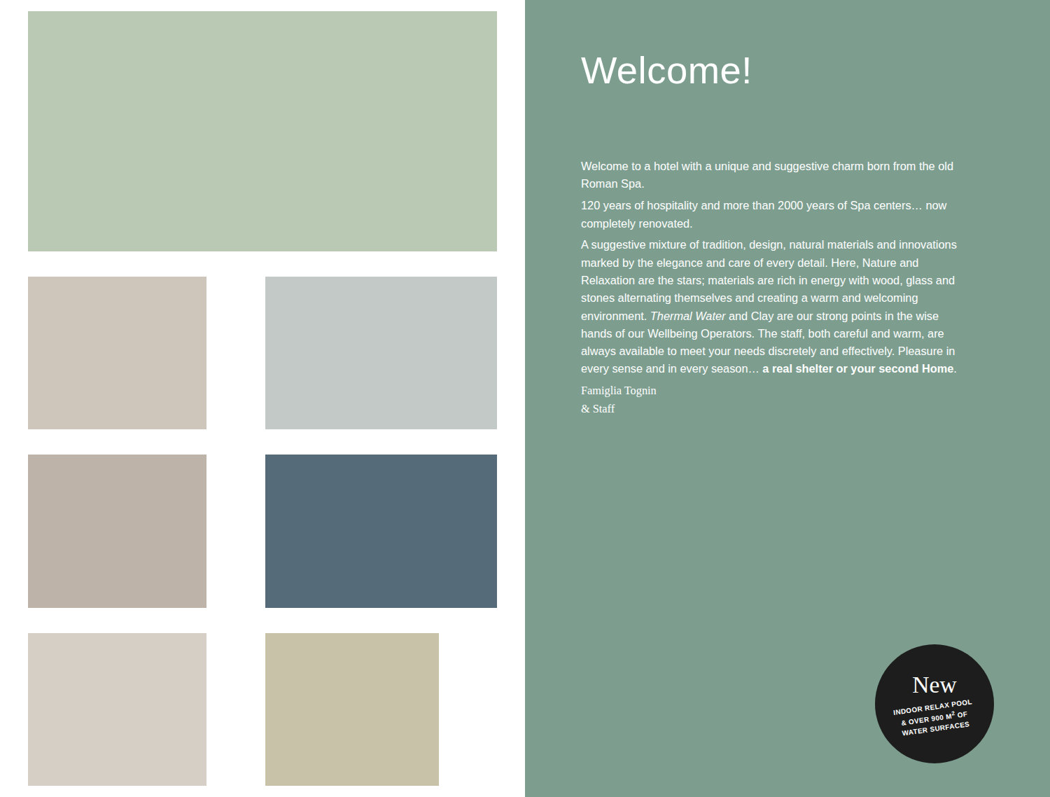Welcome!
Welcome to a hotel with a unique and suggestive charm born from the old Roman Spa.
120 years of hospitality and more than 2000 years of Spa centers… now completely renovated.
A suggestive mixture of tradition, design, natural materials and innovations marked by the elegance and care of every detail. Here, Nature and Relaxation are the stars; materials are rich in energy with wood, glass and stones alternating themselves and creating a warm and welcoming environment. Thermal Water and Clay are our strong points in the wise hands of our Wellbeing Operators. The staff, both careful and warm, are always available to meet your needs discretely and effectively. Pleasure in every sense and in every season… a real shelter or your second Home.
Famiglia Tognin
& Staff
New Indoor relax pool
& over 900 m2 of
water surfaces